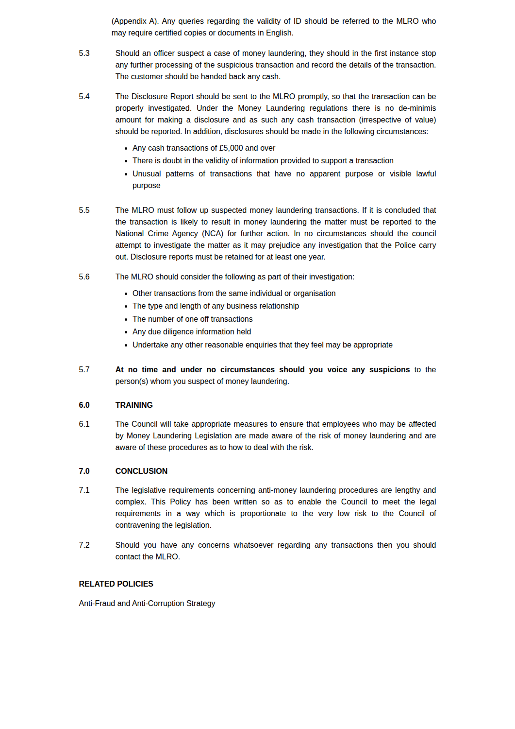(Appendix A). Any queries regarding the validity of ID should be referred to the MLRO who may require certified copies or documents in English.
5.3
Should an officer suspect a case of money laundering, they should in the first instance stop any further processing of the suspicious transaction and record the details of the transaction. The customer should be handed back any cash.
5.4
The Disclosure Report should be sent to the MLRO promptly, so that the transaction can be properly investigated. Under the Money Laundering regulations there is no de-minimis amount for making a disclosure and as such any cash transaction (irrespective of value) should be reported. In addition, disclosures should be made in the following circumstances:
Any cash transactions of £5,000 and over
There is doubt in the validity of information provided to support a transaction
Unusual patterns of transactions that have no apparent purpose or visible lawful purpose
5.5
The MLRO must follow up suspected money laundering transactions. If it is concluded that the transaction is likely to result in money laundering the matter must be reported to the National Crime Agency (NCA) for further action. In no circumstances should the council attempt to investigate the matter as it may prejudice any investigation that the Police carry out. Disclosure reports must be retained for at least one year.
5.6
The MLRO should consider the following as part of their investigation:
Other transactions from the same individual or organisation
The type and length of any business relationship
The number of one off transactions
Any due diligence information held
Undertake any other reasonable enquiries that they feel may be appropriate
5.7
At no time and under no circumstances should you voice any suspicions to the person(s) whom you suspect of money laundering.
6.0 TRAINING
6.1
The Council will take appropriate measures to ensure that employees who may be affected by Money Laundering Legislation are made aware of the risk of money laundering and are aware of these procedures as to how to deal with the risk.
7.0 CONCLUSION
7.1
The legislative requirements concerning anti-money laundering procedures are lengthy and complex. This Policy has been written so as to enable the Council to meet the legal requirements in a way which is proportionate to the very low risk to the Council of contravening the legislation.
7.2
Should you have any concerns whatsoever regarding any transactions then you should contact the MLRO.
RELATED POLICIES
Anti-Fraud and Anti-Corruption Strategy